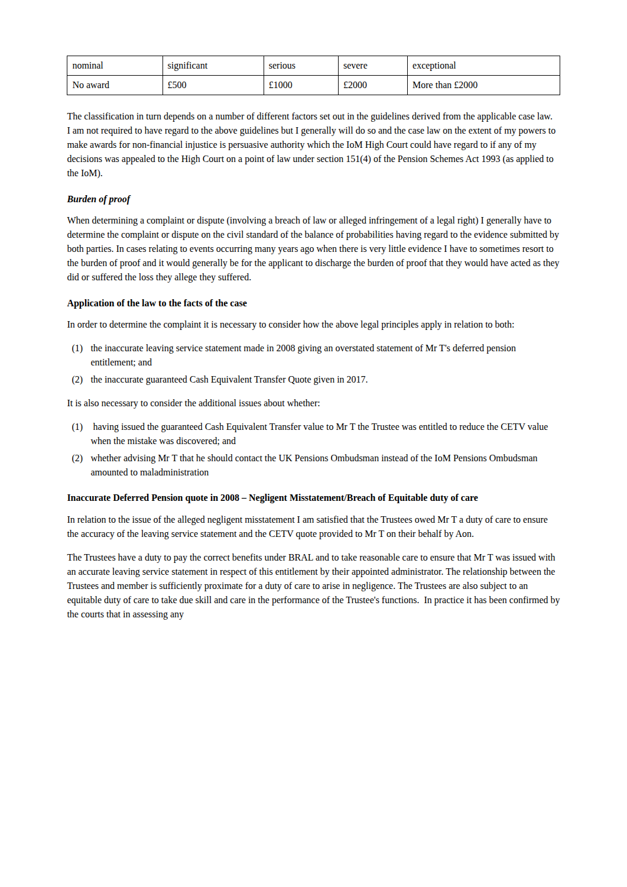| nominal | significant | serious | severe | exceptional |
| No award | £500 | £1000 | £2000 | More than £2000 |
The classification in turn depends on a number of different factors set out in the guidelines derived from the applicable case law. I am not required to have regard to the above guidelines but I generally will do so and the case law on the extent of my powers to make awards for non-financial injustice is persuasive authority which the IoM High Court could have regard to if any of my decisions was appealed to the High Court on a point of law under section 151(4) of the Pension Schemes Act 1993 (as applied to the IoM).
Burden of proof
When determining a complaint or dispute (involving a breach of law or alleged infringement of a legal right) I generally have to determine the complaint or dispute on the civil standard of the balance of probabilities having regard to the evidence submitted by both parties. In cases relating to events occurring many years ago when there is very little evidence I have to sometimes resort to the burden of proof and it would generally be for the applicant to discharge the burden of proof that they would have acted as they did or suffered the loss they allege they suffered.
Application of the law to the facts of the case
In order to determine the complaint it is necessary to consider how the above legal principles apply in relation to both:
the inaccurate leaving service statement made in 2008 giving an overstated statement of Mr T's deferred pension entitlement; and
the inaccurate guaranteed Cash Equivalent Transfer Quote given in 2017.
It is also necessary to consider the additional issues about whether:
having issued the guaranteed Cash Equivalent Transfer value to Mr T the Trustee was entitled to reduce the CETV value when the mistake was discovered; and
whether advising Mr T that he should contact the UK Pensions Ombudsman instead of the IoM Pensions Ombudsman amounted to maladministration
Inaccurate Deferred Pension quote in 2008 – Negligent Misstatement/Breach of Equitable duty of care
In relation to the issue of the alleged negligent misstatement I am satisfied that the Trustees owed Mr T a duty of care to ensure the accuracy of the leaving service statement and the CETV quote provided to Mr T on their behalf by Aon.
The Trustees have a duty to pay the correct benefits under BRAL and to take reasonable care to ensure that Mr T was issued with an accurate leaving service statement in respect of this entitlement by their appointed administrator. The relationship between the Trustees and member is sufficiently proximate for a duty of care to arise in negligence. The Trustees are also subject to an equitable duty of care to take due skill and care in the performance of the Trustee's functions. In practice it has been confirmed by the courts that in assessing any